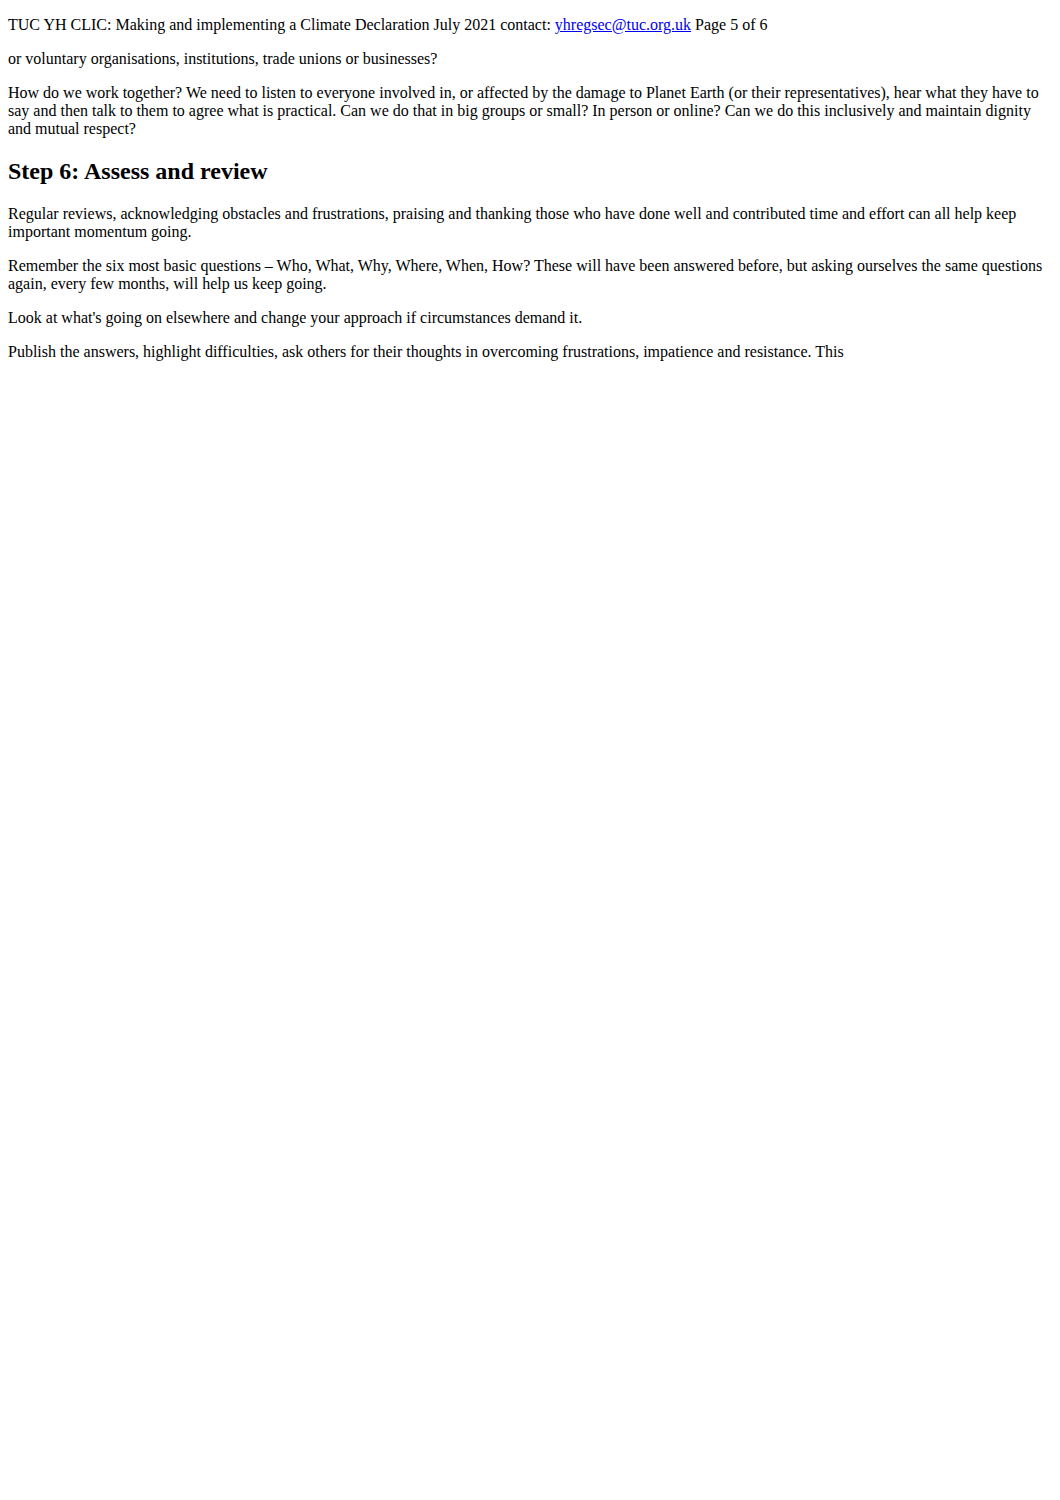TUC YH CLIC: Making and implementing a Climate Declaration July 2021 contact: yhregsec@tuc.org.uk Page 5 of 6
or voluntary organisations, institutions, trade unions or businesses?
How do we work together? We need to listen to everyone involved in, or affected by the damage to Planet Earth (or their representatives), hear what they have to say and then talk to them to agree what is practical. Can we do that in big groups or small? In person or online? Can we do this inclusively and maintain dignity and mutual respect?
Step 6: Assess and review
Regular reviews, acknowledging obstacles and frustrations, praising and thanking those who have done well and contributed time and effort can all help keep important momentum going.
Remember the six most basic questions – Who, What, Why, Where, When, How? These will have been answered before, but asking ourselves the same questions again, every few months, will help us keep going.
Look at what's going on elsewhere and change your approach if circumstances demand it.
Publish the answers, highlight difficulties, ask others for their thoughts in overcoming frustrations, impatience and resistance. This